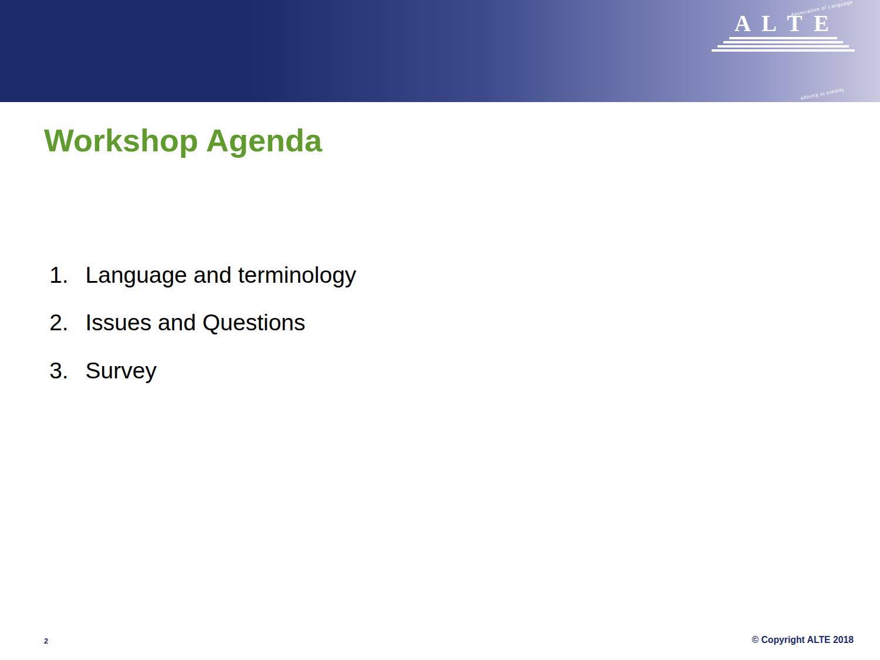Association of Language
A L T E
Testers in Europe
Workshop Agenda
Language and terminology
Issues and Questions
Survey
2
© Copyright ALTE 2018